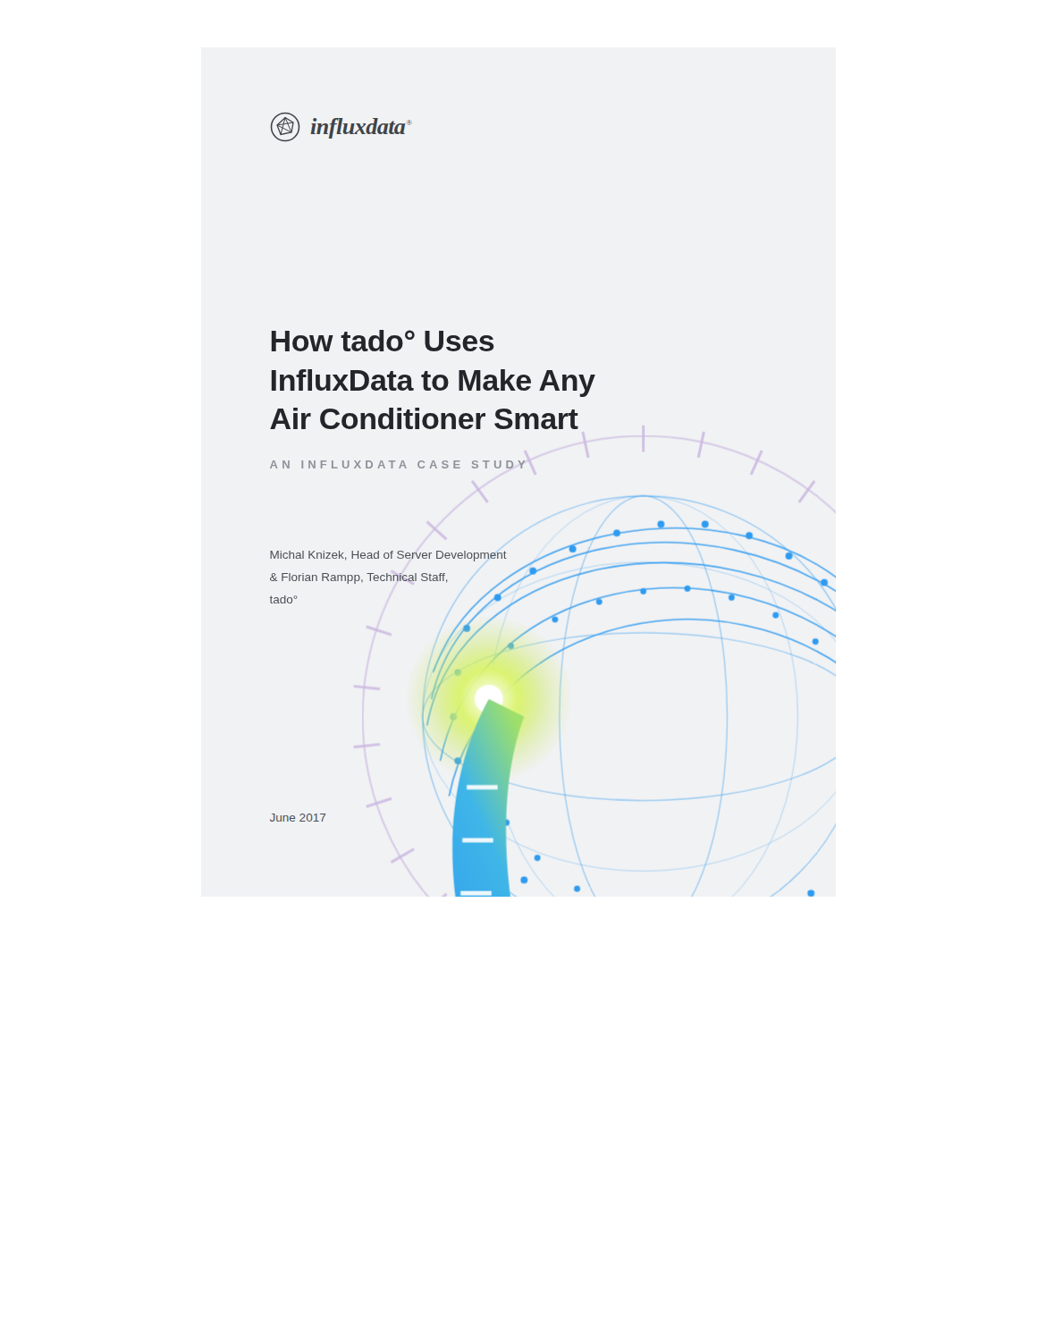influxdata®
How tado° Uses
InfluxData to Make Any
Air Conditioner Smart
An InfluxData Case Study
Michal Knizek, Head of Server Development
& Florian Rampp, Technical Staff,
tado°
June 2017